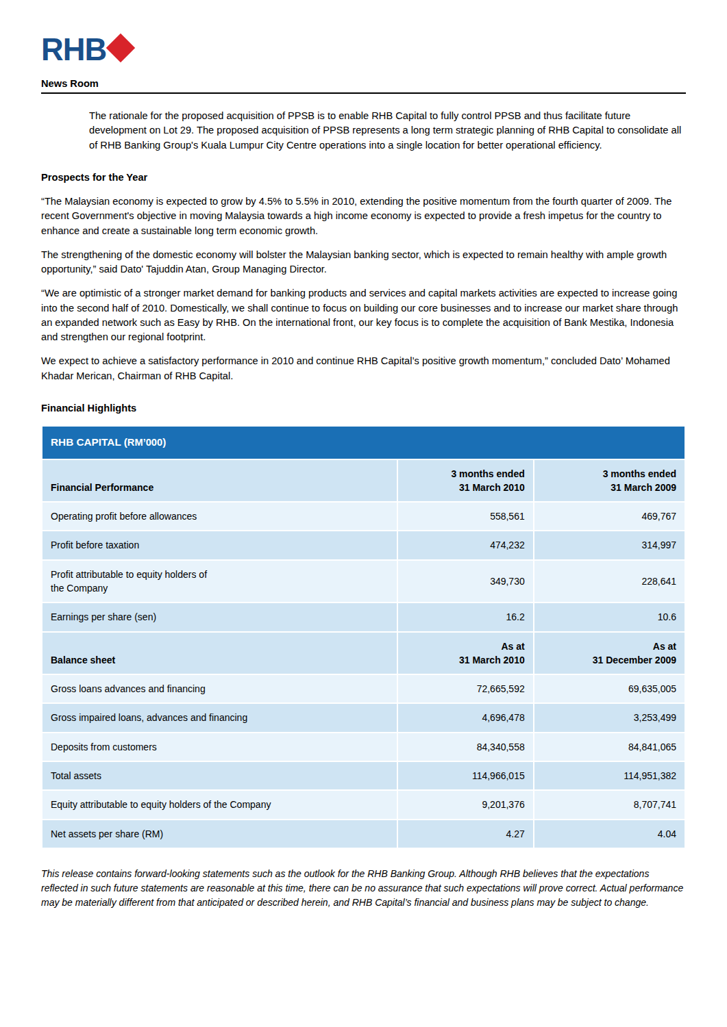RHB
News Room
The rationale for the proposed acquisition of PPSB is to enable RHB Capital to fully control PPSB and thus facilitate future development on Lot 29. The proposed acquisition of PPSB represents a long term strategic planning of RHB Capital to consolidate all of RHB Banking Group's Kuala Lumpur City Centre operations into a single location for better operational efficiency.
Prospects for the Year
“The Malaysian economy is expected to grow by 4.5% to 5.5% in 2010, extending the positive momentum from the fourth quarter of 2009. The recent Government's objective in moving Malaysia towards a high income economy is expected to provide a fresh impetus for the country to enhance and create a sustainable long term economic growth.
The strengthening of the domestic economy will bolster the Malaysian banking sector, which is expected to remain healthy with ample growth opportunity,” said Dato' Tajuddin Atan, Group Managing Director.
“We are optimistic of a stronger market demand for banking products and services and capital markets activities are expected to increase going into the second half of 2010. Domestically, we shall continue to focus on building our core businesses and to increase our market share through an expanded network such as Easy by RHB. On the international front, our key focus is to complete the acquisition of Bank Mestika, Indonesia and strengthen our regional footprint.
We expect to achieve a satisfactory performance in 2010 and continue RHB Capital’s positive growth momentum,” concluded Dato’ Mohamed Khadar Merican, Chairman of RHB Capital.
Financial Highlights
| RHB CAPITAL ( RM’000 ) |
| --- |
| Financial Performance | 3 months ended 31 March 2010 | 3 months ended 31 March 2009 |
| Operating profit before allowances | 558,561 | 469,767 |
| Profit before taxation | 474,232 | 314,997 |
| Profit attributable to equity holders of the Company | 349,730 | 228,641 |
| Earnings per share (sen) | 16.2 | 10.6 |
| Balance sheet | As at 31 March 2010 | As at 31 December 2009 |
| Gross loans advances and financing | 72,665,592 | 69,635,005 |
| Gross impaired loans, advances and financing | 4,696,478 | 3,253,499 |
| Deposits from customers | 84,340,558 | 84,841,065 |
| Total assets | 114,966,015 | 114,951,382 |
| Equity attributable to equity holders of the Company | 9,201,376 | 8,707,741 |
| Net assets per share (RM) | 4.27 | 4.04 |
This release contains forward-looking statements such as the outlook for the RHB Banking Group. Although RHB believes that the expectations reflected in such future statements are reasonable at this time, there can be no assurance that such expectations will prove correct. Actual performance may be materially different from that anticipated or described herein, and RHB Capital’s financial and business plans may be subject to change.